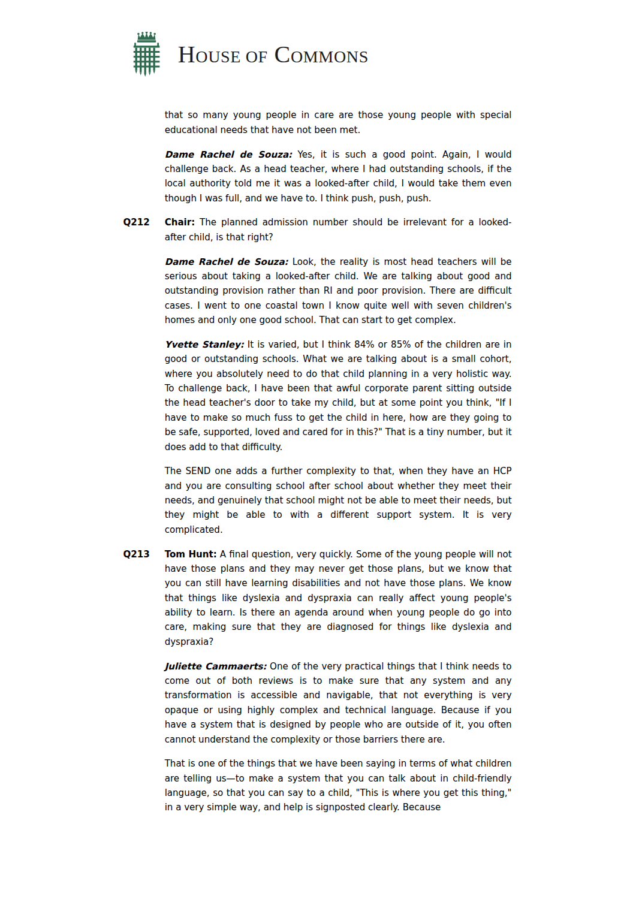HOUSE OF COMMONS
that so many young people in care are those young people with special educational needs that have not been met.
Dame Rachel de Souza: Yes, it is such a good point. Again, I would challenge back. As a head teacher, where I had outstanding schools, if the local authority told me it was a looked-after child, I would take them even though I was full, and we have to. I think push, push, push.
Q212
Chair: The planned admission number should be irrelevant for a looked-after child, is that right?
Dame Rachel de Souza: Look, the reality is most head teachers will be serious about taking a looked-after child. We are talking about good and outstanding provision rather than RI and poor provision. There are difficult cases. I went to one coastal town I know quite well with seven children's homes and only one good school. That can start to get complex.
Yvette Stanley: It is varied, but I think 84% or 85% of the children are in good or outstanding schools. What we are talking about is a small cohort, where you absolutely need to do that child planning in a very holistic way. To challenge back, I have been that awful corporate parent sitting outside the head teacher's door to take my child, but at some point you think, "If I have to make so much fuss to get the child in here, how are they going to be safe, supported, loved and cared for in this?" That is a tiny number, but it does add to that difficulty.
The SEND one adds a further complexity to that, when they have an HCP and you are consulting school after school about whether they meet their needs, and genuinely that school might not be able to meet their needs, but they might be able to with a different support system. It is very complicated.
Q213
Tom Hunt: A final question, very quickly. Some of the young people will not have those plans and they may never get those plans, but we know that you can still have learning disabilities and not have those plans. We know that things like dyslexia and dyspraxia can really affect young people's ability to learn. Is there an agenda around when young people do go into care, making sure that they are diagnosed for things like dyslexia and dyspraxia?
Juliette Cammaerts: One of the very practical things that I think needs to come out of both reviews is to make sure that any system and any transformation is accessible and navigable, that not everything is very opaque or using highly complex and technical language. Because if you have a system that is designed by people who are outside of it, you often cannot understand the complexity or those barriers there are.
That is one of the things that we have been saying in terms of what children are telling us—to make a system that you can talk about in child-friendly language, so that you can say to a child, "This is where you get this thing," in a very simple way, and help is signposted clearly. Because